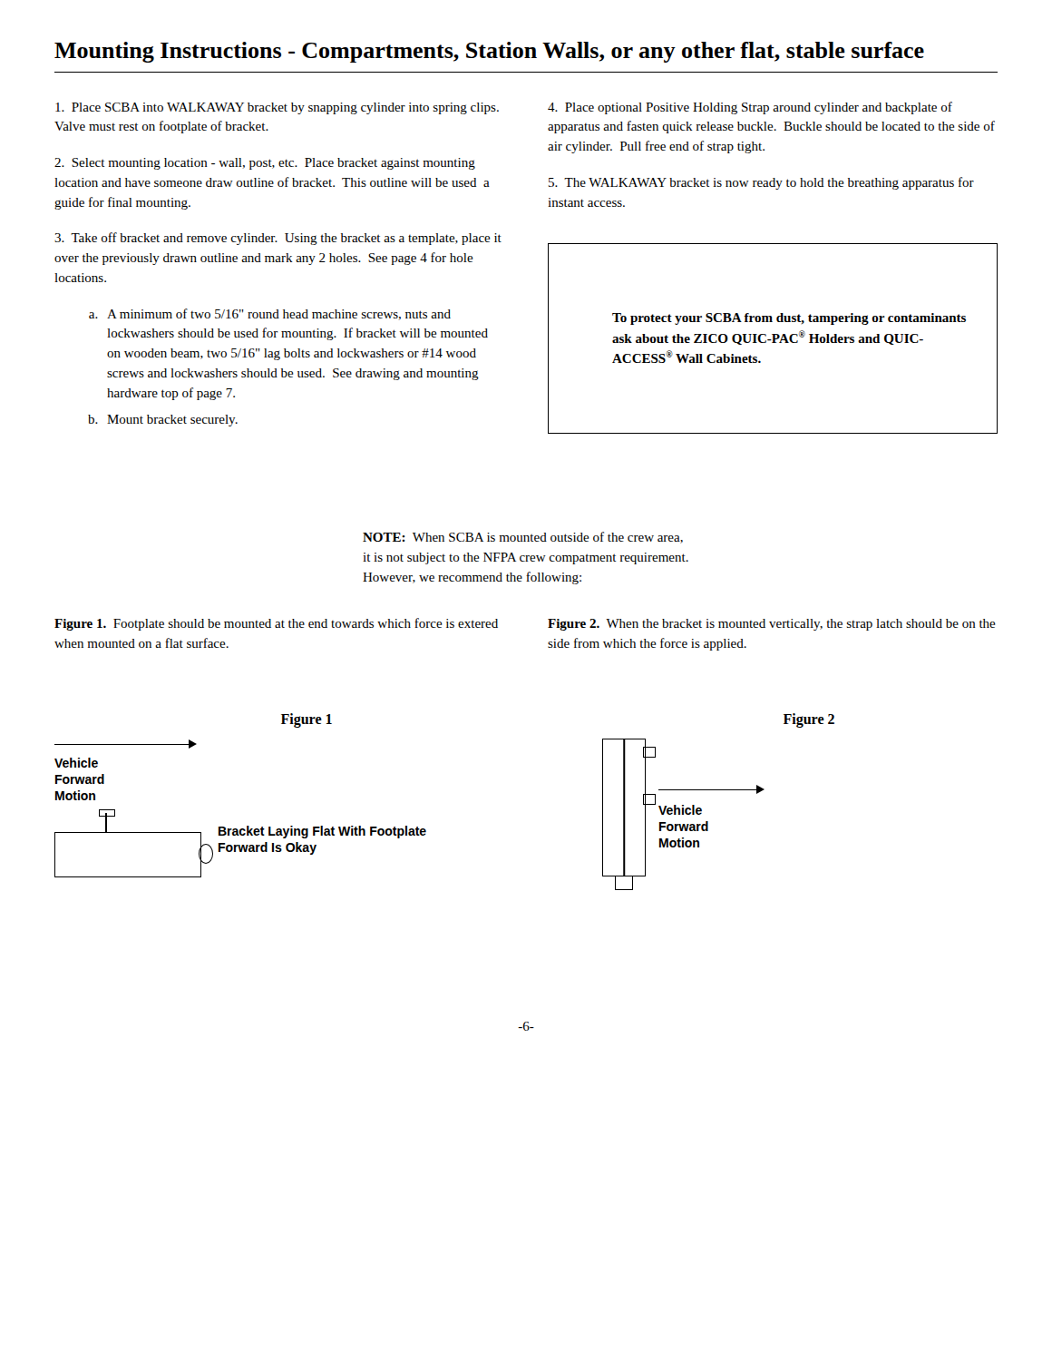Mounting Instructions - Compartments, Station Walls, or any other flat, stable surface
1. Place SCBA into WALKAWAY bracket by snapping cylinder into spring clips. Valve must rest on footplate of bracket.
2. Select mounting location - wall, post, etc. Place bracket against mounting location and have someone draw outline of bracket. This outline will be used a guide for final mounting.
3. Take off bracket and remove cylinder. Using the bracket as a template, place it over the previously drawn outline and mark any 2 holes. See page 4 for hole locations.
A minimum of two 5/16" round head machine screws, nuts and lockwashers should be used for mounting. If bracket will be mounted on wooden beam, two 5/16" lag bolts and lockwashers or #14 wood screws and lockwashers should be used. See drawing and mounting hardware top of page 7.
Mount bracket securely.
4. Place optional Positive Holding Strap around cylinder and backplate of apparatus and fasten quick release buckle. Buckle should be located to the side of air cylinder. Pull free end of strap tight.
5. The WALKAWAY bracket is now ready to hold the breathing apparatus for instant access.
To protect your SCBA from dust, tampering or contaminants ask about the ZICO QUIC-PAC® Holders and QUIC-ACCESS® Wall Cabinets.
NOTE: When SCBA is mounted outside of the crew area,
it is not subject to the NFPA crew compatment requirement.
However, we recommend the following:
Figure 1. Footplate should be mounted at the end towards which force is extered when mounted on a flat surface.
Figure 2. When the bracket is mounted vertically, the strap latch should be on the side from which the force is applied.
Figure 1
Vehicle
Forward
Motion
Bracket Laying Flat With Footplate
Forward Is Okay
Figure 2
Vehicle
Forward
Motion
-6-